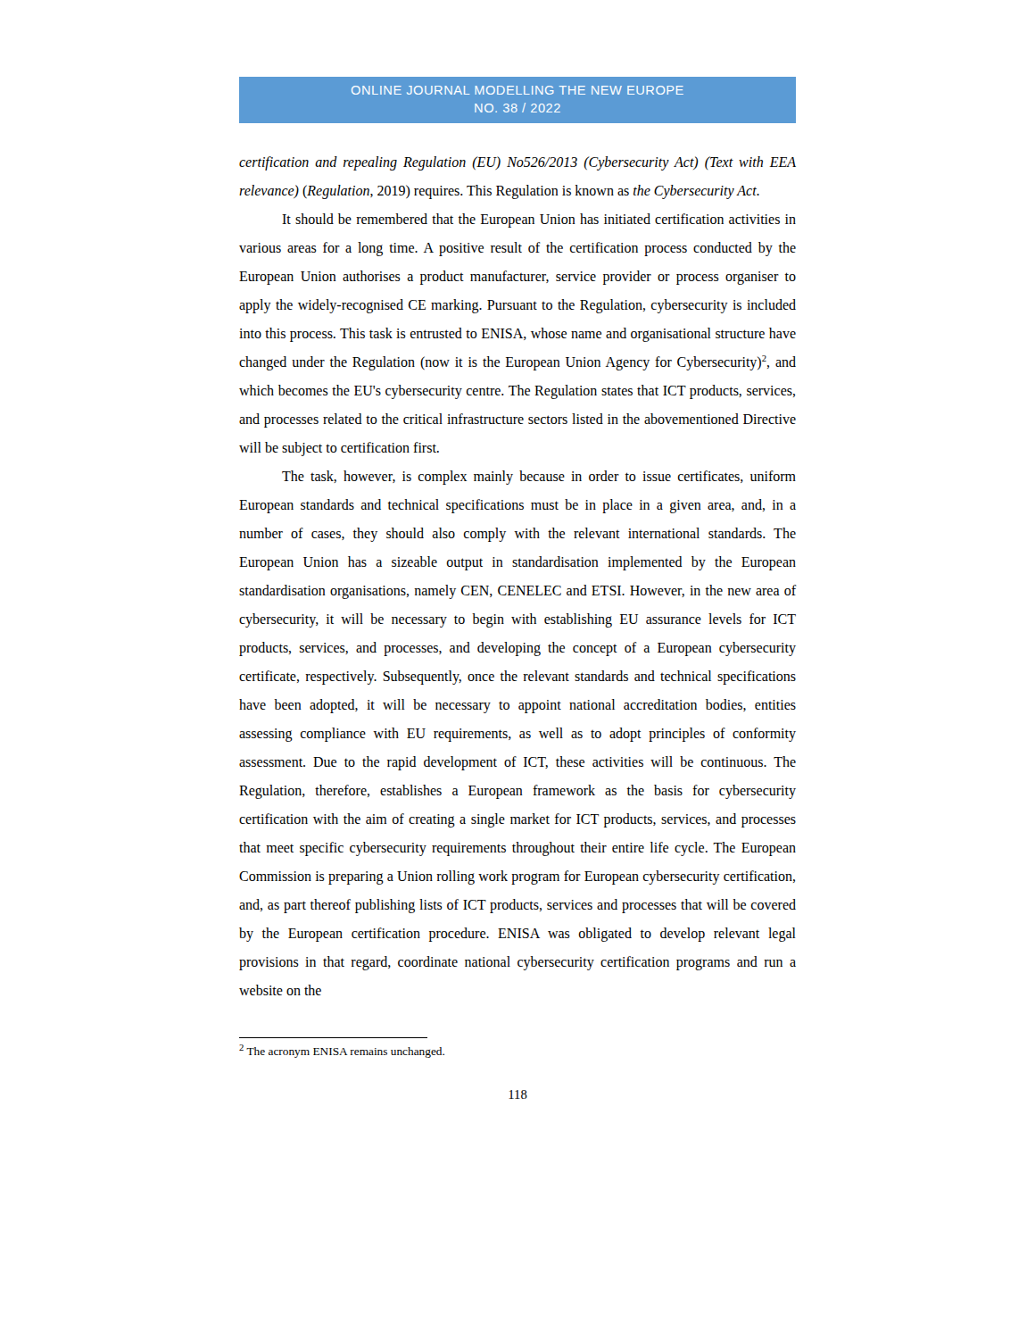Online Journal Modelling the New Europe No. 38 / 2022
certification and repealing Regulation (EU) No526/2013 (Cybersecurity Act) (Text with EEA relevance) (Regulation, 2019) requires. This Regulation is known as the Cybersecurity Act.
It should be remembered that the European Union has initiated certification activities in various areas for a long time. A positive result of the certification process conducted by the European Union authorises a product manufacturer, service provider or process organiser to apply the widely-recognised CE marking. Pursuant to the Regulation, cybersecurity is included into this process. This task is entrusted to ENISA, whose name and organisational structure have changed under the Regulation (now it is the European Union Agency for Cybersecurity)2, and which becomes the EU's cybersecurity centre. The Regulation states that ICT products, services, and processes related to the critical infrastructure sectors listed in the abovementioned Directive will be subject to certification first.
The task, however, is complex mainly because in order to issue certificates, uniform European standards and technical specifications must be in place in a given area, and, in a number of cases, they should also comply with the relevant international standards. The European Union has a sizeable output in standardisation implemented by the European standardisation organisations, namely CEN, CENELEC and ETSI. However, in the new area of cybersecurity, it will be necessary to begin with establishing EU assurance levels for ICT products, services, and processes, and developing the concept of a European cybersecurity certificate, respectively. Subsequently, once the relevant standards and technical specifications have been adopted, it will be necessary to appoint national accreditation bodies, entities assessing compliance with EU requirements, as well as to adopt principles of conformity assessment. Due to the rapid development of ICT, these activities will be continuous. The Regulation, therefore, establishes a European framework as the basis for cybersecurity certification with the aim of creating a single market for ICT products, services, and processes that meet specific cybersecurity requirements throughout their entire life cycle. The European Commission is preparing a Union rolling work program for European cybersecurity certification, and, as part thereof publishing lists of ICT products, services and processes that will be covered by the European certification procedure. ENISA was obligated to develop relevant legal provisions in that regard, coordinate national cybersecurity certification programs and run a website on the
2 The acronym ENISA remains unchanged.
118